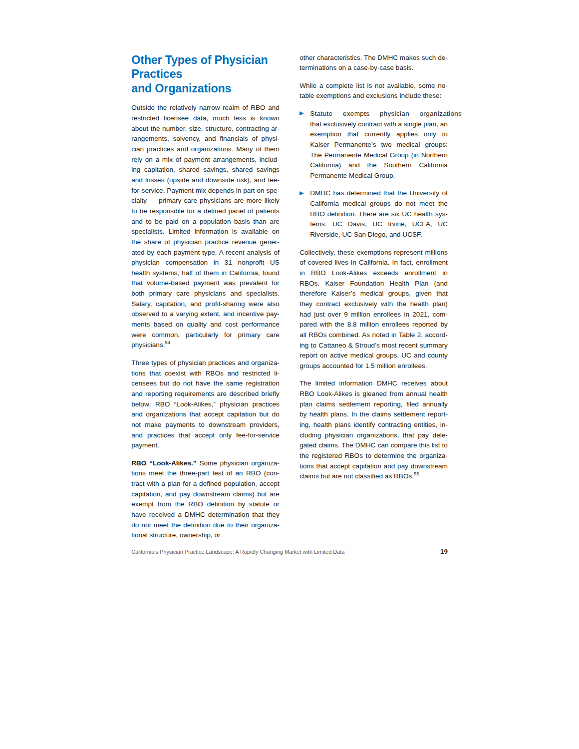Other Types of Physician Practices
and Organizations
Outside the relatively narrow realm of RBO and restricted licensee data, much less is known about the number, size, structure, contracting arrangements, solvency, and financials of physician practices and organizations. Many of them rely on a mix of payment arrangements, including capitation, shared savings, shared savings and losses (upside and downside risk), and fee-for-service. Payment mix depends in part on specialty — primary care physicians are more likely to be responsible for a defined panel of patients and to be paid on a population basis than are specialists. Limited information is available on the share of physician practice revenue generated by each payment type. A recent analysis of physician compensation in 31 nonprofit US health systems, half of them in California, found that volume-based payment was prevalent for both primary care physicians and specialists. Salary, capitation, and profit-sharing were also observed to a varying extent, and incentive payments based on quality and cost performance were common, particularly for primary care physicians.54
Three types of physician practices and organizations that coexist with RBOs and restricted licensees but do not have the same registration and reporting requirements are described briefly below: RBO “Look-Alikes,” physician practices and organizations that accept capitation but do not make payments to downstream providers, and practices that accept only fee-for-service payment.
RBO “Look-Alikes.” Some physician organizations meet the three-part test of an RBO (contract with a plan for a defined population, accept capitation, and pay downstream claims) but are exempt from the RBO definition by statute or have received a DMHC determination that they do not meet the definition due to their organizational structure, ownership, or
other characteristics. The DMHC makes such determinations on a case-by-case basis.
While a complete list is not available, some notable exemptions and exclusions include these:
Statute exempts physician organizations that exclusively contract with a single plan, an exemption that currently applies only to Kaiser Permanente’s two medical groups: The Permanente Medical Group (in Northern California) and the Southern California Permanente Medical Group.
DMHC has determined that the University of California medical groups do not meet the RBO definition. There are six UC health systems: UC Davis, UC Irvine, UCLA, UC Riverside, UC San Diego, and UCSF.
Collectively, these exemptions represent millions of covered lives in California. In fact, enrollment in RBO Look-Alikes exceeds enrollment in RBOs. Kaiser Foundation Health Plan (and therefore Kaiser’s medical groups, given that they contract exclusively with the health plan) had just over 9 million enrollees in 2021, compared with the 8.8 million enrollees reported by all RBOs combined. As noted in Table 2, according to Cattaneo & Stroud’s most recent summary report on active medical groups, UC and county groups accounted for 1.5 million enrollees.
The limited information DMHC receives about RBO Look-Alikes is gleaned from annual health plan claims settlement reporting, filed annually by health plans. In the claims settlement reporting, health plans identify contracting entities, including physician organizations, that pay delegated claims. The DMHC can compare this list to the registered RBOs to determine the organizations that accept capitation and pay downstream claims but are not classified as RBOs.55
California’s Physician Practice Landscape: A Rapidly Changing Market with Limited Data 19